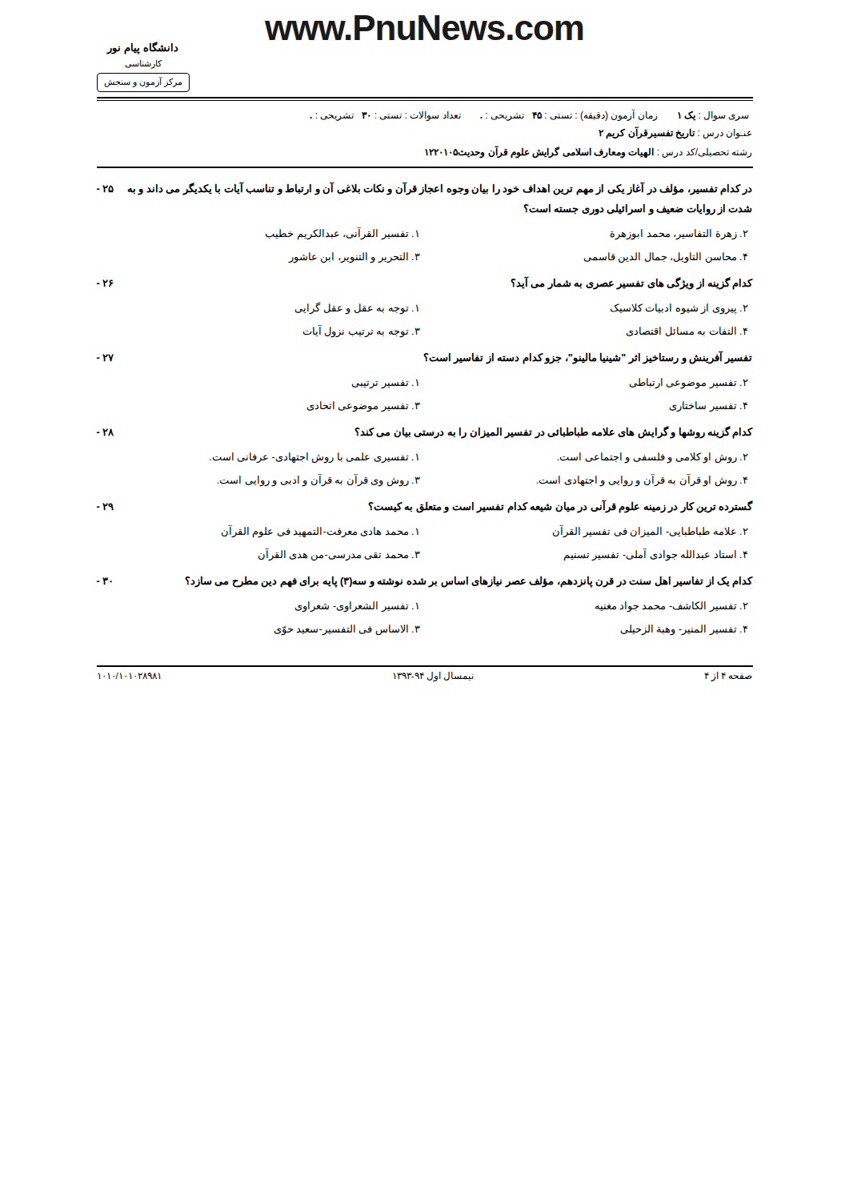www.PnuNews.com
دانشگاه پیام نور
کارشناسی
مرکز آزمون و سنجش
| سری سوال : یک ۱ | زمان آزمون (دقیقه) : تستی : ۴۵ تشریحی : . | تعداد سوالات : تستی : ۳۰ تشریحی : . | |
عنـوان درس : تاریخ تفسیرقرآن کریم ۲
رشته تحصیلی/کد درس : الهیات ومعارف اسلامی گرایش علوم قرآن وحدیث۱۲۲۰۱۰۵
۲۵ - در کدام تفسیر، مؤلف در آغاز یکی از مهم ترین اهداف خود را بیان وجوه اعجاز قرآن و نکات بلاغی آن و ارتباط و تناسب آیات با یکدیگر می داند و به شدت از روایات ضعیف و اسرائیلی دوری جسته است؟
| ۲. زهرة التفاسیر، محمد ابوزهرة | ۱. تفسیر القرآنی، عبدالکریم خطیب |
| ۴. محاسن التاویل، جمال الدین قاسمی | ۳. التحریر و التنویر، ابن عاشور |
۲۶ - کدام گزینه از ویژگی های تفسیر عصری به شمار می آید؟
| ۲. پیروی از شیوه ادبیات کلاسیک | ۱. توجه به عقل و عقل گرایی |
| ۴. التفات به مسائل اقتصادی | ۳. توجه به ترتیب نزول آیات |
۲۷ - تفسیر آفرینش و رستاخیز اثر "شینیا مالینو"، جزو کدام دسته از تفاسیر است؟
| ۲. تفسیر موضوعی ارتباطی | ۱. تفسیر ترتیبی |
| ۴. تفسیر ساختاری | ۳. تفسیر موضوعی اتحادی |
۲۸ - کدام گزینه روشها و گرایش های علامه طباطبائی در تفسیر المیزان را به درستی بیان می کند؟
| ۲. روش او کلامی و فلسفی و اجتماعی است. | ۱. تفسیری علمی با روش اجتهادی- عرفانی است. |
| ۴. روش او قرآن به قرآن و روایی و اجتهادی است. | ۳. روش وی قرآن به قرآن و ادبی و روایی است. |
۲۹ - گسترده ترین کار در زمینه علوم قرآنی در میان شیعه کدام تفسیر است و متعلق به کیست؟
| ۲. علامه طباطبایی- المیزان فی تفسیر القرآن | ۱. محمد هادی معرفت-التمهید فی علوم القرآن |
| ۴. استاد عبدالله جوادی آملی- تفسیر تسنیم | ۳. محمد تقی مدرسی-من هدی القرآن |
۳۰ - کدام یک از تفاسیر اهل سنت در قرن پانزدهم، مؤلف عصر نیازهای اساس بر شده نوشته و سه(۳) پایه برای فهم دین مطرح می سازد؟
| ۲. تفسیر الکاشف- محمد جواد مغنیه | ۱. تفسیر الشعراوی- شعراوی |
| ۴. تفسیر المنیر- وهبة الزحیلی | ۳. الاساس فی التفسیر-سعید حوّی |
صفحه ۴ از ۴
نیمسال اول ۹۴-۱۳۹۳
۱۰۱۰/۱۰۱۰۲۸۹۸۱